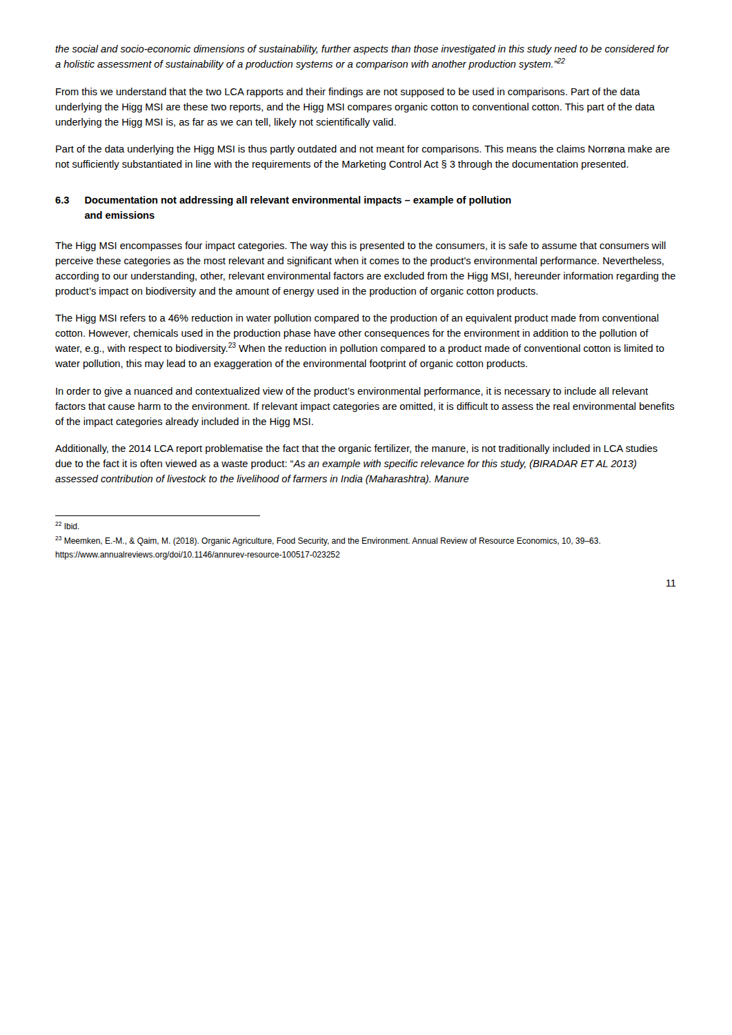the social and socio-economic dimensions of sustainability, further aspects than those investigated in this study need to be considered for a holistic assessment of sustainability of a production systems or a comparison with another production system.”22
From this we understand that the two LCA rapports and their findings are not supposed to be used in comparisons. Part of the data underlying the Higg MSI are these two reports, and the Higg MSI compares organic cotton to conventional cotton. This part of the data underlying the Higg MSI is, as far as we can tell, likely not scientifically valid.
Part of the data underlying the Higg MSI is thus partly outdated and not meant for comparisons. This means the claims Norrøna make are not sufficiently substantiated in line with the requirements of the Marketing Control Act § 3 through the documentation presented.
6.3 Documentation not addressing all relevant environmental impacts – example of pollution and emissions
The Higg MSI encompasses four impact categories. The way this is presented to the consumers, it is safe to assume that consumers will perceive these categories as the most relevant and significant when it comes to the product’s environmental performance. Nevertheless, according to our understanding, other, relevant environmental factors are excluded from the Higg MSI, hereunder information regarding the product’s impact on biodiversity and the amount of energy used in the production of organic cotton products.
The Higg MSI refers to a 46% reduction in water pollution compared to the production of an equivalent product made from conventional cotton. However, chemicals used in the production phase have other consequences for the environment in addition to the pollution of water, e.g., with respect to biodiversity.23 When the reduction in pollution compared to a product made of conventional cotton is limited to water pollution, this may lead to an exaggeration of the environmental footprint of organic cotton products.
In order to give a nuanced and contextualized view of the product’s environmental performance, it is necessary to include all relevant factors that cause harm to the environment. If relevant impact categories are omitted, it is difficult to assess the real environmental benefits of the impact categories already included in the Higg MSI.
Additionally, the 2014 LCA report problematise the fact that the organic fertilizer, the manure, is not traditionally included in LCA studies due to the fact it is often viewed as a waste product: “As an example with specific relevance for this study, (BIRADAR ET AL 2013) assessed contribution of livestock to the livelihood of farmers in India (Maharashtra). Manure
22 Ibid.
23 Meemken, E.-M., & Qaim, M. (2018). Organic Agriculture, Food Security, and the Environment. Annual Review of Resource Economics, 10, 39–63.
https://www.annualreviews.org/doi/10.1146/annurev-resource-100517-023252
11